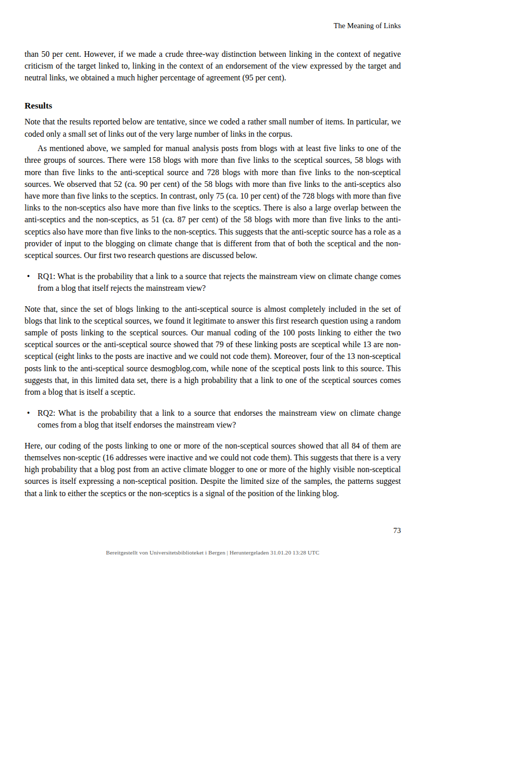The Meaning of Links
than 50 per cent. However, if we made a crude three-way distinction between linking in the context of negative criticism of the target linked to, linking in the context of an endorsement of the view expressed by the target and neutral links, we obtained a much higher percentage of agreement (95 per cent).
Results
Note that the results reported below are tentative, since we coded a rather small number of items. In particular, we coded only a small set of links out of the very large number of links in the corpus.
As mentioned above, we sampled for manual analysis posts from blogs with at least five links to one of the three groups of sources. There were 158 blogs with more than five links to the sceptical sources, 58 blogs with more than five links to the anti-sceptical source and 728 blogs with more than five links to the non-sceptical sources. We observed that 52 (ca. 90 per cent) of the 58 blogs with more than five links to the anti-sceptics also have more than five links to the sceptics. In contrast, only 75 (ca. 10 per cent) of the 728 blogs with more than five links to the non-sceptics also have more than five links to the sceptics. There is also a large overlap between the anti-sceptics and the non-sceptics, as 51 (ca. 87 per cent) of the 58 blogs with more than five links to the anti-sceptics also have more than five links to the non-sceptics. This suggests that the anti-sceptic source has a role as a provider of input to the blogging on climate change that is different from that of both the sceptical and the non-sceptical sources. Our first two research questions are discussed below.
RQ1: What is the probability that a link to a source that rejects the mainstream view on climate change comes from a blog that itself rejects the mainstream view?
Note that, since the set of blogs linking to the anti-sceptical source is almost completely included in the set of blogs that link to the sceptical sources, we found it legitimate to answer this first research question using a random sample of posts linking to the sceptical sources. Our manual coding of the 100 posts linking to either the two sceptical sources or the anti-sceptical source showed that 79 of these linking posts are sceptical while 13 are non-sceptical (eight links to the posts are inactive and we could not code them). Moreover, four of the 13 non-sceptical posts link to the anti-sceptical source desmogblog.com, while none of the sceptical posts link to this source. This suggests that, in this limited data set, there is a high probability that a link to one of the sceptical sources comes from a blog that is itself a sceptic.
RQ2: What is the probability that a link to a source that endorses the mainstream view on climate change comes from a blog that itself endorses the mainstream view?
Here, our coding of the posts linking to one or more of the non-sceptical sources showed that all 84 of them are themselves non-sceptic (16 addresses were inactive and we could not code them). This suggests that there is a very high probability that a blog post from an active climate blogger to one or more of the highly visible non-sceptical sources is itself expressing a non-sceptical position. Despite the limited size of the samples, the patterns suggest that a link to either the sceptics or the non-sceptics is a signal of the position of the linking blog.
73
Bereitgestellt von Universitetsbiblioteket i Bergen | Heruntergeladen 31.01.20 13:28 UTC